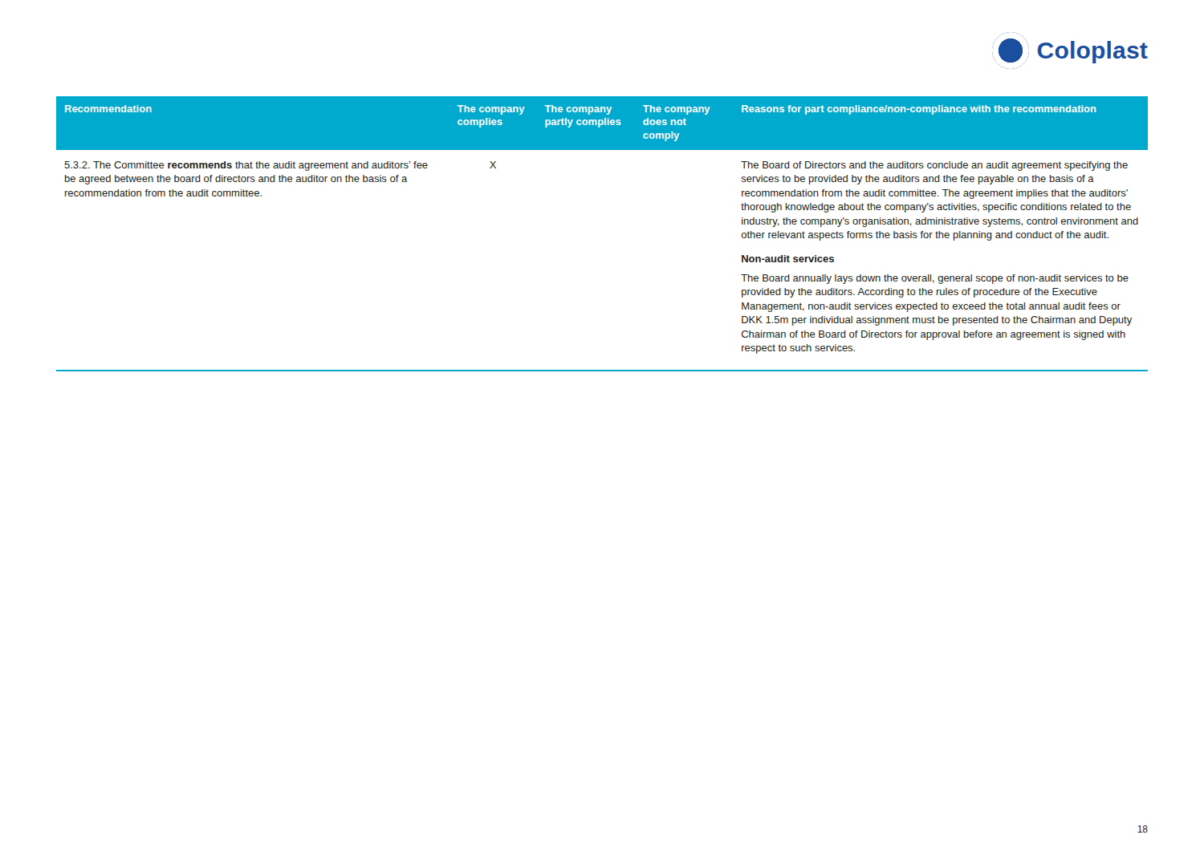Coloplast
| Recommendation | The company complies | The company partly complies | The company does not comply | Reasons for part compliance/non-compliance with the recommendation |
| --- | --- | --- | --- | --- |
| 5.3.2. The Committee recommends that the audit agreement and auditors’ fee be agreed between the board of directors and the auditor on the basis of a recommendation from the audit committee. | X | | | The Board of Directors and the auditors conclude an audit agreement specifying the services to be provided by the auditors and the fee payable on the basis of a recommendation from the audit committee. The agreement implies that the auditors' thorough knowledge about the company's activities, specific conditions related to the industry, the company's organisation, administrative systems, control environment and other relevant aspects forms the basis for the planning and conduct of the audit. Non-audit services The Board annually lays down the overall, general scope of non-audit services to be provided by the auditors. According to the rules of procedure of the Executive Management, non-audit services expected to exceed the total annual audit fees or DKK 1.5m per individual assignment must be presented to the Chairman and Deputy Chairman of the Board of Directors for approval before an agreement is signed with respect to such services. |
18